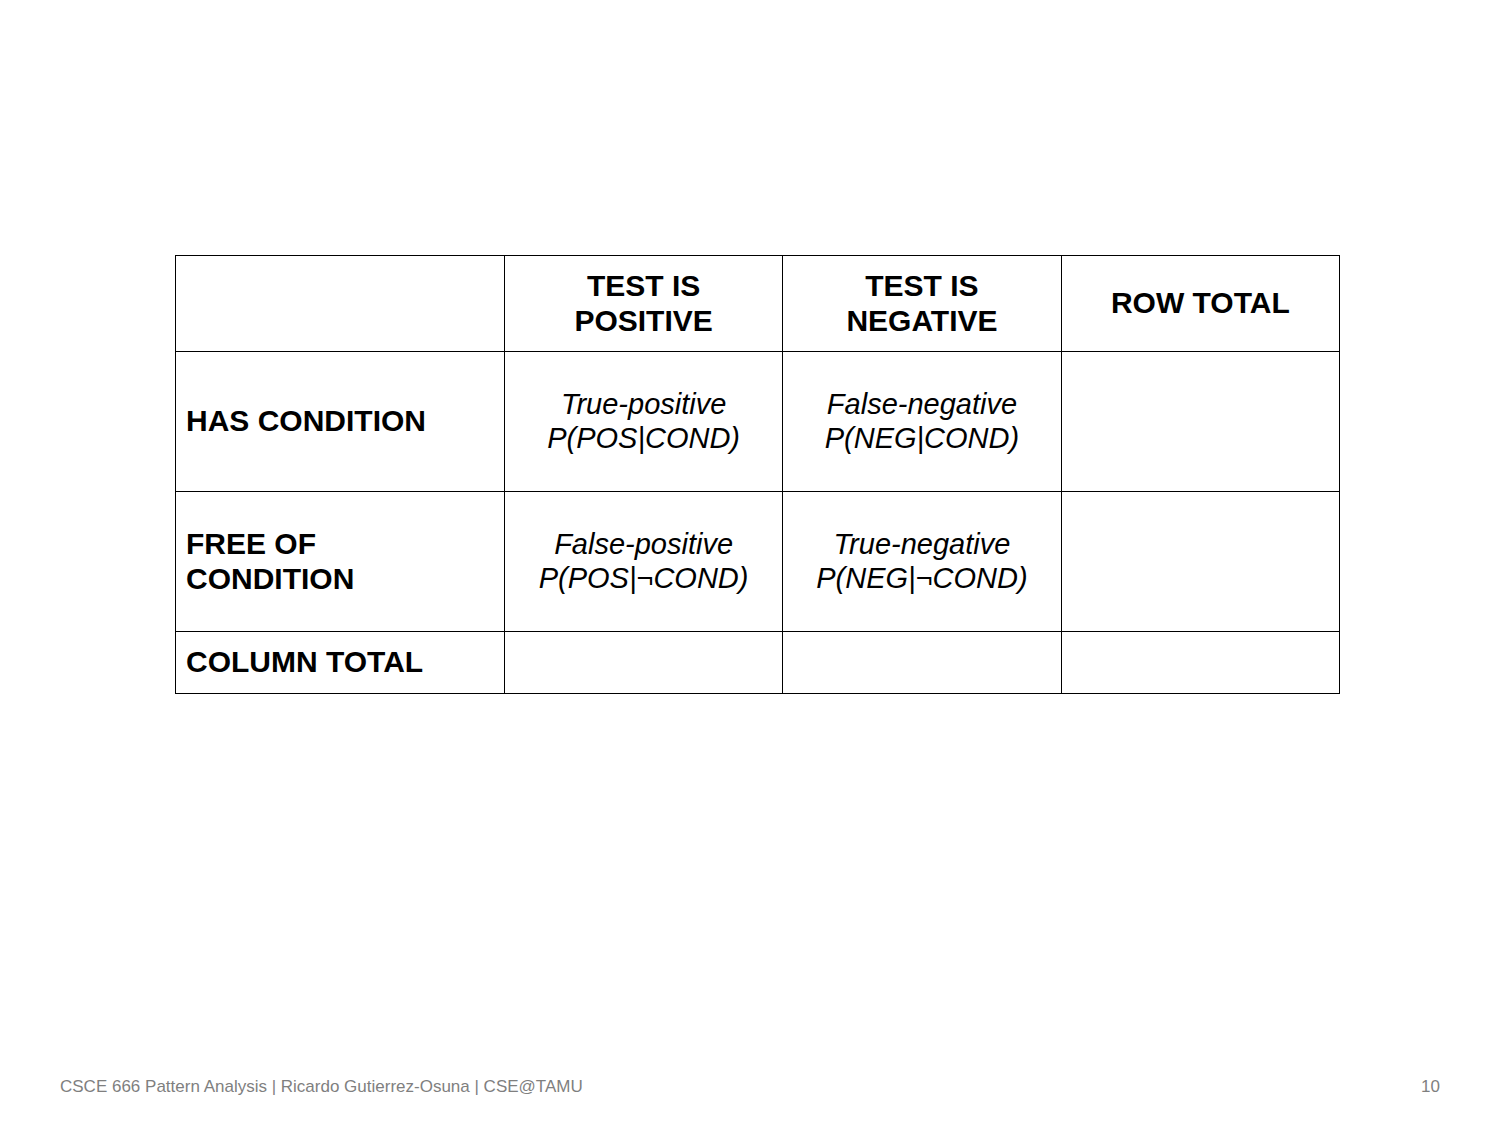| | TEST IS POSITIVE | TEST IS NEGATIVE | ROW TOTAL |
| --- | --- | --- | --- |
| HAS CONDITION | True-positive P(POS/COND) | False-negative P(NEG/COND) | |
| FREE OF CONDITION | False-positive P(POS/¬COND) | True-negative P(NEG/¬COND) | |
| COLUMN TOTAL | | | |
CSCE 666 Pattern Analysis | Ricardo Gutierrez-Osuna | CSE@TAMU 10